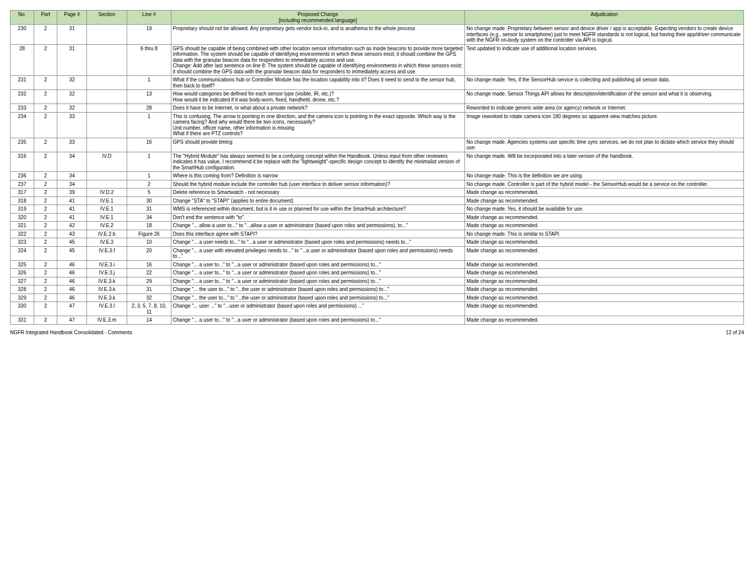| No. | Part | Page # | Section | Line # | Proposed Change [including recommended language] | Adjudication |
| --- | --- | --- | --- | --- | --- | --- |
| 230 | 2 | 31 | | 19 | Proprietary should not be allowed. Any proprietary gets vendor lock-in, and is anathema to the whole process | No change made. Proprietary between sensor and device driver / app is acceptable. Expecting vendors to create device interfaces (e.g., sensor to smartphone) just to meet NGFR standards is not logical, but having their app/driver communicate with the NGFR on-body system on the controller via API is logical. |
| 28 | 2 | 31 | | 6 thru 8 | GPS should be capable of being combined with other location sensor information such as inside beacons to provide more targeted information. The system should be capable of identifying environments in which these sensors exist; it should combine the GPS data with the granular beacon data for responders to immediately access and use. Change: Add after last sentence on line 8: The system should be capable of identifying environments in which these sensors exist; it should combine the GPS data with the granular beacon data for responders to immediately access and use. | Text updated to indicate use of additional location services. |
| 231 | 2 | 32 | | 1 | What if the communications hub or Controller Module has the location capability into it? Does it need to send to the sensor hub, then back to itself? | No change made. Yes, if the SensorHub service is collecting and publishing all sensor data. |
| 232 | 2 | 32 | | 13 | How would categories be defined for each sensor type (visible, IR, etc.)? How would it be indicated if it was body-worn, fixed, handheld, drone, etc.? | No change made. Sensor Things API allows for description/identification of the sensor and what it is observing. |
| 233 | 2 | 32 | | 28 | Does it have to be Internet, or what about a private network? | Reworded to indicate generic wide area (or agency) network or Internet. |
| 234 | 2 | 33 | | 1 | This is confusing. The arrow is pointing in one direction, and the camera icon is pointing in the exact opposite. Which way is the camera facing? And why would there be two icons, necessarily? Unit number, officer name, other information is missing What if there are PTZ controls? | Image reworked to rotate camera icon 180 degrees so apparent view matches picture. |
| 235 | 2 | 33 | | 16 | GPS should provide timing | No change made. Agencies systems use specific time sync services, we do not plan to dictate which service they should use. |
| 316 | 2 | 34 | IV.D | 1 | The "Hybrid Module" has always seemed to be a confusing concept within the Handbook. Unless input from other reviewers indicates it has value, I recommend it be replace with the "lightweight"-specific design concept to identify the minimalist version of the SmartHub configuration. | No change made. Will be incorporated into a later version of the handbook. |
| 236 | 2 | 34 | | 1 | Where is this coming from? Definition is narrow | No change made. This is the definition we are using. |
| 237 | 2 | 34 | | 2 | Should the hybrid module include the controller hub (user interface to deliver sensor information)? | No change made. Controller is part of the hybrid model - the SensorHub would be a service on the controller. |
| 317 | 2 | 39 | IV.D.2 | 5 | Delete reference to Smartwatch - not necessary | Made change as recommended. |
| 318 | 2 | 41 | IV.E.1 | 30 | Change "STA" to "STAPI" (applies to entire document) | Made change as recommended. |
| 319 | 2 | 41 | IV.E.1 | 31 | WMS is referenced within document, but is it in use or planned for use within the SmartHub architecture? | No change made. Yes, it should be available for use. |
| 320 | 2 | 41 | IV.E.1 | 34 | Don't end the sentence with "to". | Made change as recommended. |
| 321 | 2 | 42 | IV.E.2 | 18 | Change "... allow a user to..." to "...allow a user or administrator (based upon roles and permissions), to..." | Made change as recommended. |
| 322 | 2 | 43 | IV.E.2.b | Figure 26 | Does this interface agree with STAPI? | No change made. This is similar to STAPI. |
| 323 | 2 | 45 | IV.E.3 | 10 | Change "... a user needs to..." to "...a user or administrator (based upon roles and permissions) needs to..." | Made change as recommended. |
| 324 | 2 | 45 | IV.E.3.f | 20 | Change "... a user with elevated privileges needs to..." to "...a user or administrator (based upon roles and permissions) needs to..." | Made change as recommended. |
| 325 | 2 | 46 | IV.E.3.i | 16 | Change "... a user to..." to "...a user or administrator (based upon roles and permissions) to..." | Made change as recommended. |
| 326 | 2 | 46 | IV.E.3.j | 22 | Change "... a user to..." to "...a user or administrator (based upon roles and permissions) to..." | Made change as recommended. |
| 327 | 2 | 46 | IV.E.3.k | 29 | Change "... a user to..." to "...a user or administrator (based upon roles and permissions) to..." | Made change as recommended. |
| 328 | 2 | 46 | IV.E.3.k | 31 | Change "... the user to..." to "...the user or administrator (based upon roles and permissions) to..." | Made change as recommended. |
| 329 | 2 | 46 | IV.E.3.k | 32 | Change "... the user to..." to "...the user or administrator (based upon roles and permissions) to..." | Made change as recommended. |
| 330 | 2 | 47 | IV.E.3.l | 2, 3, 5, 7, 8, 10, 11 | Change "... user ..." to "...user or administrator (based upon roles and permissions) ..." | Made change as recommended. |
| 331 | 2 | 47 | IV.E.3.m | 14 | Change "... a user to..." to "...a user or administrator (based upon roles and permissions) to..." | Made change as recommended. |
NGFR Integrated Handbook Consolidated - Comments 12 of 24